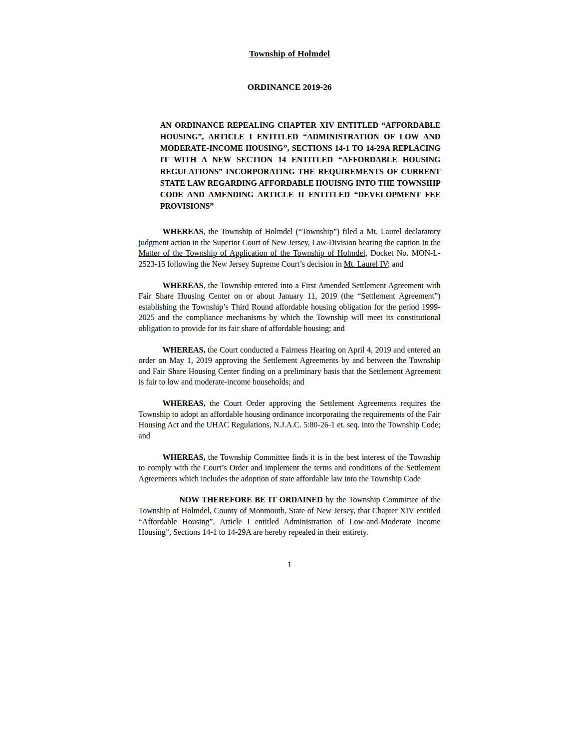Township of Holmdel
ORDINANCE 2019-26
AN ORDINANCE REPEALING CHAPTER XIV ENTITLED “AFFORDABLE HOUSING”, ARTICLE I ENTITLED “ADMINISTRATION OF LOW AND MODERATE-INCOME HOUSING”, SECTIONS 14-1 TO 14-29A REPLACING IT WITH A NEW SECTION 14 ENTITLED “AFFORDABLE HOUSING REGULATIONS” INCORPORATING THE REQUIREMENTS OF CURRENT STATE LAW REGARDING AFFORDABLE HOUISNG INTO THE TOWNSIHP CODE AND AMENDING ARTICLE II ENTITLED “DEVELOPMENT FEE PROVISIONS”
WHEREAS, the Township of Holmdel (“Township”) filed a Mt. Laurel declaratory judgment action in the Superior Court of New Jersey, Law-Division bearing the caption In the Matter of the Township of Application of the Township of Holmdel, Docket No. MON-L-2523-15 following the New Jersey Supreme Court’s decision in Mt. Laurel IV; and
WHEREAS, the Township entered into a First Amended Settlement Agreement with Fair Share Housing Center on or about January 11, 2019 (the “Settlement Agreement”) establishing the Township’s Third Round affordable housing obligation for the period 1999-2025 and the compliance mechanisms by which the Township will meet its constitutional obligation to provide for its fair share of affordable housing; and
WHEREAS, the Court conducted a Fairness Hearing on April 4, 2019 and entered an order on May 1, 2019 approving the Settlement Agreements by and between the Township and Fair Share Housing Center finding on a preliminary basis that the Settlement Agreement is fair to low and moderate-income households; and
WHEREAS, the Court Order approving the Settlement Agreements requires the Township to adopt an affordable housing ordinance incorporating the requirements of the Fair Housing Act and the UHAC Regulations, N.J.A.C. 5:80-26-1 et. seq. into the Township Code; and
WHEREAS, the Township Committee finds it is in the best interest of the Township to comply with the Court’s Order and implement the terms and conditions of the Settlement Agreements which includes the adoption of state affordable law into the Township Code
NOW THEREFORE BE IT ORDAINED by the Township Committee of the Township of Holmdel, County of Monmouth, State of New Jersey, that Chapter XIV entitled “Affordable Housing”, Article I entitled Administration of Low-and-Moderate Income Housing”, Sections 14-1 to 14-29A are hereby repealed in their entirety.
1